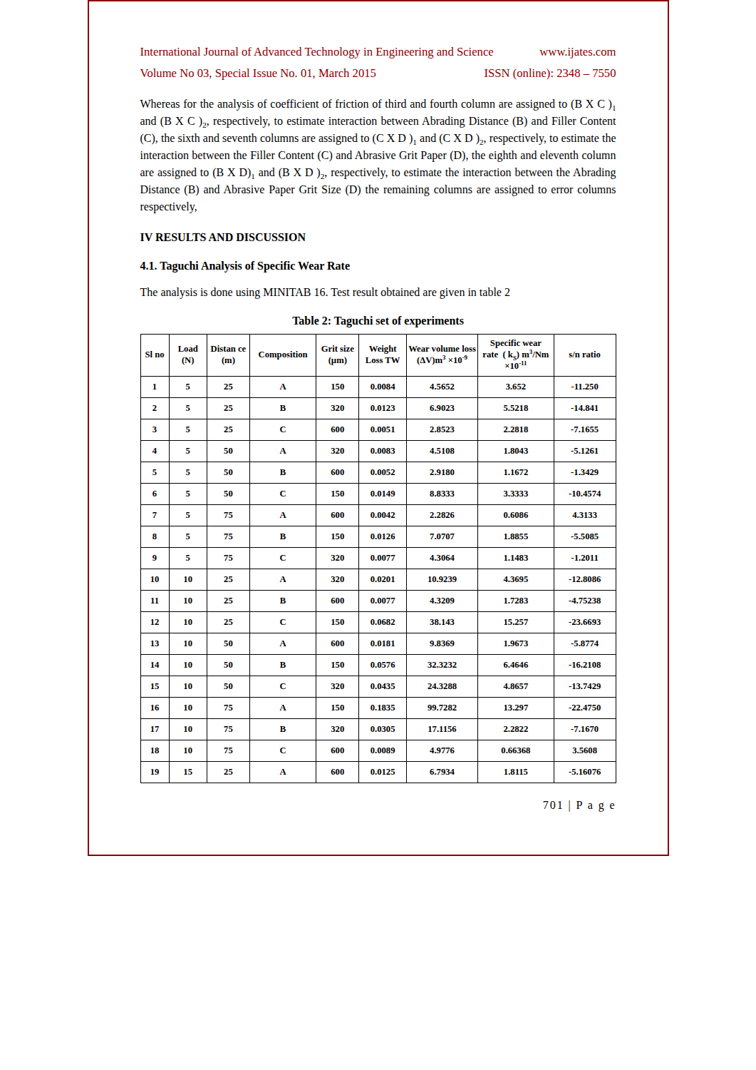International Journal of Advanced Technology in Engineering and Science www.ijates.com
Volume No 03, Special Issue No. 01, March 2015 ISSN (online): 2348 – 7550
Whereas for the analysis of coefficient of friction of third and fourth column are assigned to (B X C )1 and (B X C )2, respectively, to estimate interaction between Abrading Distance (B) and Filler Content (C), the sixth and seventh columns are assigned to (C X D )1 and (C X D )2, respectively, to estimate the interaction between the Filler Content (C) and Abrasive Grit Paper (D), the eighth and eleventh column are assigned to (B X D)1 and (B X D )2, respectively, to estimate the interaction between the Abrading Distance (B) and Abrasive Paper Grit Size (D) the remaining columns are assigned to error columns respectively,
IV RESULTS AND DISCUSSION
4.1. Taguchi Analysis of Specific Wear Rate
The analysis is done using MINITAB 16. Test result obtained are given in table 2
Table 2: Taguchi set of experiments
| Sl no | Load (N) | Distan ce (m) | Composition | Grit size (µm) | Weight Loss TW | Wear volume loss (ΔV)m 3 ×10 -9 | Specific wear rate ( k S ) m 3 /Nm ×10 -11 | s/n ratio |
| --- | --- | --- | --- | --- | --- | --- | --- | --- |
| 1 | 5 | 25 | A | 150 | 0.0084 | 4.5652 | 3.652 | -11.250 |
| 2 | 5 | 25 | B | 320 | 0.0123 | 6.9023 | 5.5218 | -14.841 |
| 3 | 5 | 25 | C | 600 | 0.0051 | 2.8523 | 2.2818 | -7.1655 |
| 4 | 5 | 50 | A | 320 | 0.0083 | 4.5108 | 1.8043 | -5.1261 |
| 5 | 5 | 50 | B | 600 | 0.0052 | 2.9180 | 1.1672 | -1.3429 |
| 6 | 5 | 50 | C | 150 | 0.0149 | 8.8333 | 3.3333 | -10.4574 |
| 7 | 5 | 75 | A | 600 | 0.0042 | 2.2826 | 0.6086 | 4.3133 |
| 8 | 5 | 75 | B | 150 | 0.0126 | 7.0707 | 1.8855 | -5.5085 |
| 9 | 5 | 75 | C | 320 | 0.0077 | 4.3064 | 1.1483 | -1.2011 |
| 10 | 10 | 25 | A | 320 | 0.0201 | 10.9239 | 4.3695 | -12.8086 |
| 11 | 10 | 25 | B | 600 | 0.0077 | 4.3209 | 1.7283 | -4.75238 |
| 12 | 10 | 25 | C | 150 | 0.0682 | 38.143 | 15.257 | -23.6693 |
| 13 | 10 | 50 | A | 600 | 0.0181 | 9.8369 | 1.9673 | -5.8774 |
| 14 | 10 | 50 | B | 150 | 0.0576 | 32.3232 | 6.4646 | -16.2108 |
| 15 | 10 | 50 | C | 320 | 0.0435 | 24.3288 | 4.8657 | -13.7429 |
| 16 | 10 | 75 | A | 150 | 0.1835 | 99.7282 | 13.297 | -22.4750 |
| 17 | 10 | 75 | B | 320 | 0.0305 | 17.1156 | 2.2822 | -7.1670 |
| 18 | 10 | 75 | C | 600 | 0.0089 | 4.9776 | 0.66368 | 3.5608 |
| 19 | 15 | 25 | A | 600 | 0.0125 | 6.7934 | 1.8115 | -5.16076 |
701 | P a g e